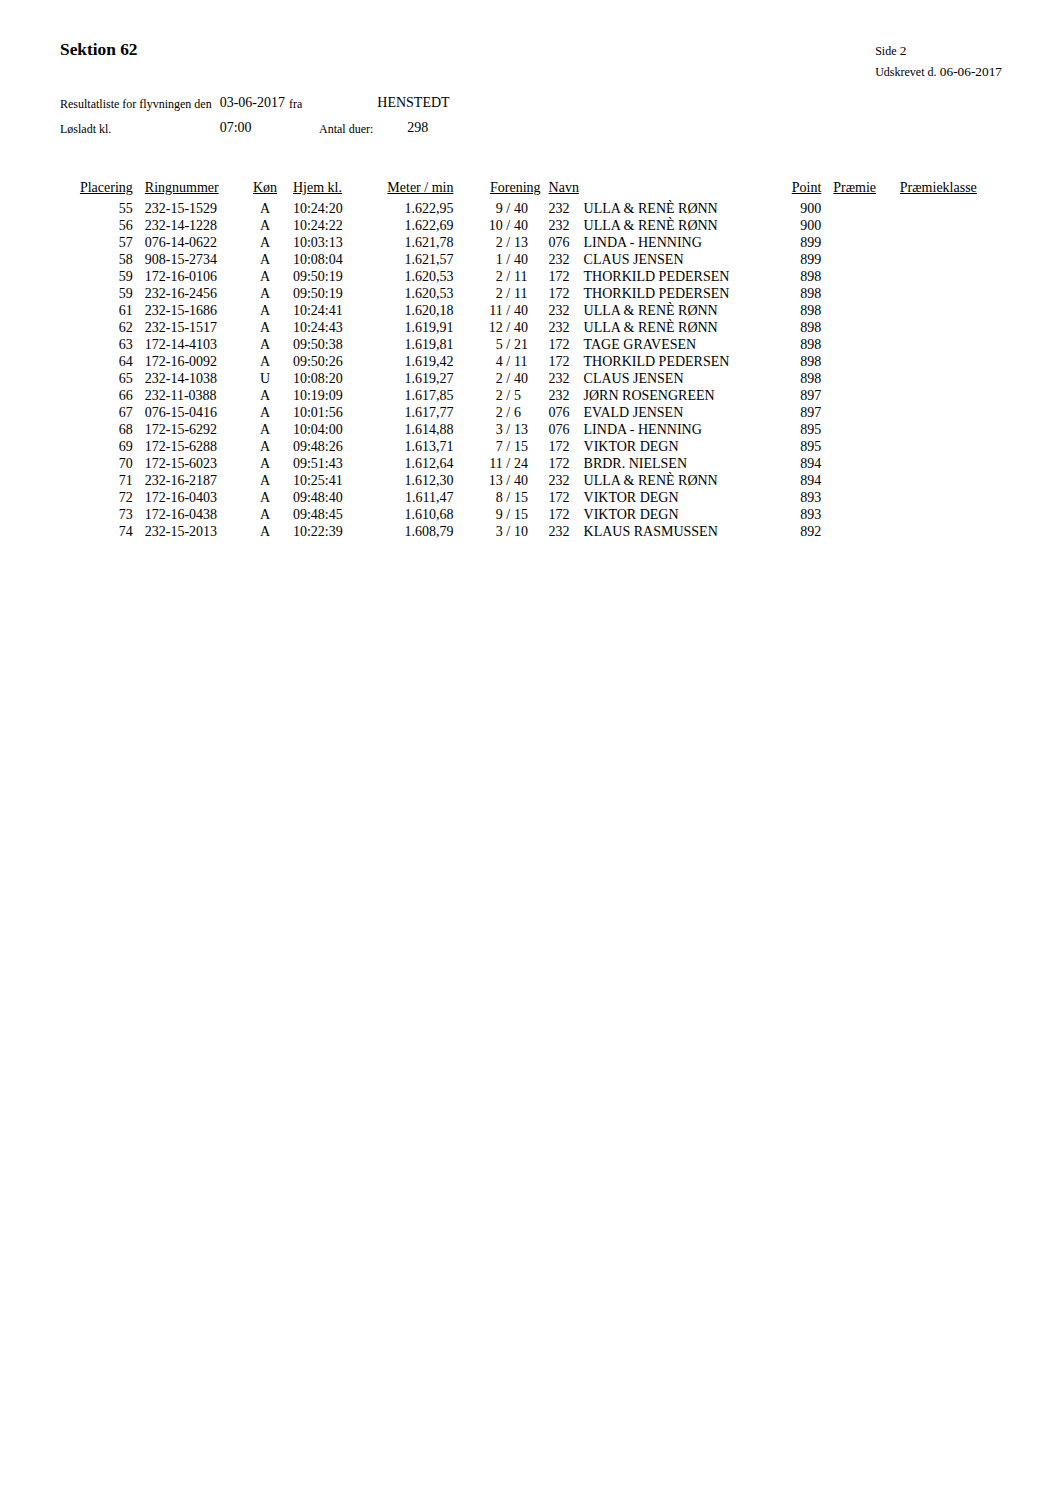Sektion 62
Side 2
Udskrevet d. 06-06-2017
| Resultatliste for flyvningen den | 03-06-2017 | fra | HENSTEDT |
| Løsladt kl. | 07:00 | Antal duer: | 298 |
| Placering | Ringnummer | Køn | Hjem kl. | Meter / min | Forening | Navn | Point | Præmie | Præmieklasse |
| --- | --- | --- | --- | --- | --- | --- | --- | --- | --- |
| 55 | 232-15-1529 | A | 10:24:20 | 1.622,95 | 9 / | 40 | 232 ULLA & RENÈ RØNN | 900 | | |
| 56 | 232-14-1228 | A | 10:24:22 | 1.622,69 | 10 / | 40 | 232 ULLA & RENÈ RØNN | 900 | | |
| 57 | 076-14-0622 | A | 10:03:13 | 1.621,78 | 2 / | 13 | 076 LINDA - HENNING | 899 | | |
| 58 | 908-15-2734 | A | 10:08:04 | 1.621,57 | 1 / | 40 | 232 CLAUS JENSEN | 899 | | |
| 59 | 172-16-0106 | A | 09:50:19 | 1.620,53 | 2 / | 11 | 172 THORKILD PEDERSEN | 898 | | |
| 59 | 232-16-2456 | A | 09:50:19 | 1.620,53 | 2 / | 11 | 172 THORKILD PEDERSEN | 898 | | |
| 61 | 232-15-1686 | A | 10:24:41 | 1.620,18 | 11 / | 40 | 232 ULLA & RENÈ RØNN | 898 | | |
| 62 | 232-15-1517 | A | 10:24:43 | 1.619,91 | 12 / | 40 | 232 ULLA & RENÈ RØNN | 898 | | |
| 63 | 172-14-4103 | A | 09:50:38 | 1.619,81 | 5 / | 21 | 172 TAGE GRAVESEN | 898 | | |
| 64 | 172-16-0092 | A | 09:50:26 | 1.619,42 | 4 / | 11 | 172 THORKILD PEDERSEN | 898 | | |
| 65 | 232-14-1038 | U | 10:08:20 | 1.619,27 | 2 / | 40 | 232 CLAUS JENSEN | 898 | | |
| 66 | 232-11-0388 | A | 10:19:09 | 1.617,85 | 2 / | 5 | 232 JØRN ROSENGREEN | 897 | | |
| 67 | 076-15-0416 | A | 10:01:56 | 1.617,77 | 2 / | 6 | 076 EVALD JENSEN | 897 | | |
| 68 | 172-15-6292 | A | 10:04:00 | 1.614,88 | 3 / | 13 | 076 LINDA - HENNING | 895 | | |
| 69 | 172-15-6288 | A | 09:48:26 | 1.613,71 | 7 / | 15 | 172 VIKTOR DEGN | 895 | | |
| 70 | 172-15-6023 | A | 09:51:43 | 1.612,64 | 11 / | 24 | 172 BRDR. NIELSEN | 894 | | |
| 71 | 232-16-2187 | A | 10:25:41 | 1.612,30 | 13 / | 40 | 232 ULLA & RENÈ RØNN | 894 | | |
| 72 | 172-16-0403 | A | 09:48:40 | 1.611,47 | 8 / | 15 | 172 VIKTOR DEGN | 893 | | |
| 73 | 172-16-0438 | A | 09:48:45 | 1.610,68 | 9 / | 15 | 172 VIKTOR DEGN | 893 | | |
| 74 | 232-15-2013 | A | 10:22:39 | 1.608,79 | 3 / | 10 | 232 KLAUS RASMUSSEN | 892 | | |